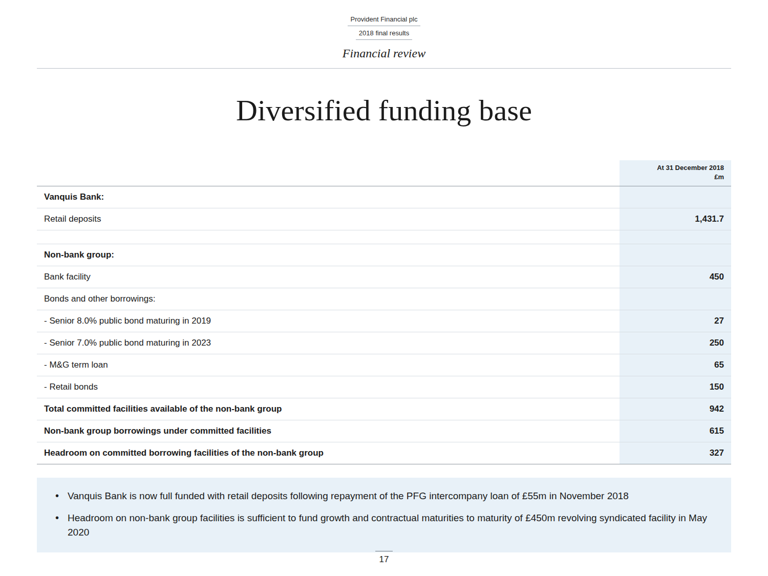Provident Financial plc
2018 final results
Financial review
Diversified funding base
| | At 31 December 2018 £m |
| --- | --- |
| Vanquis Bank: | |
| Retail deposits | 1,431.7 |
| Non-bank group: | |
| Bank facility | 450 |
| Bonds and other borrowings: | |
| - Senior 8.0% public bond maturing in 2019 | 27 |
| - Senior 7.0% public bond maturing in 2023 | 250 |
| - M&G term loan | 65 |
| - Retail bonds | 150 |
| Total committed facilities available of the non-bank group | 942 |
| Non-bank group borrowings under committed facilities | 615 |
| Headroom on committed borrowing facilities of the non-bank group | 327 |
Vanquis Bank is now full funded with retail deposits following repayment of the PFG intercompany loan of £55m in November 2018
Headroom on non-bank group facilities is sufficient to fund growth and contractual maturities to maturity of £450m revolving syndicated facility in May 2020
17